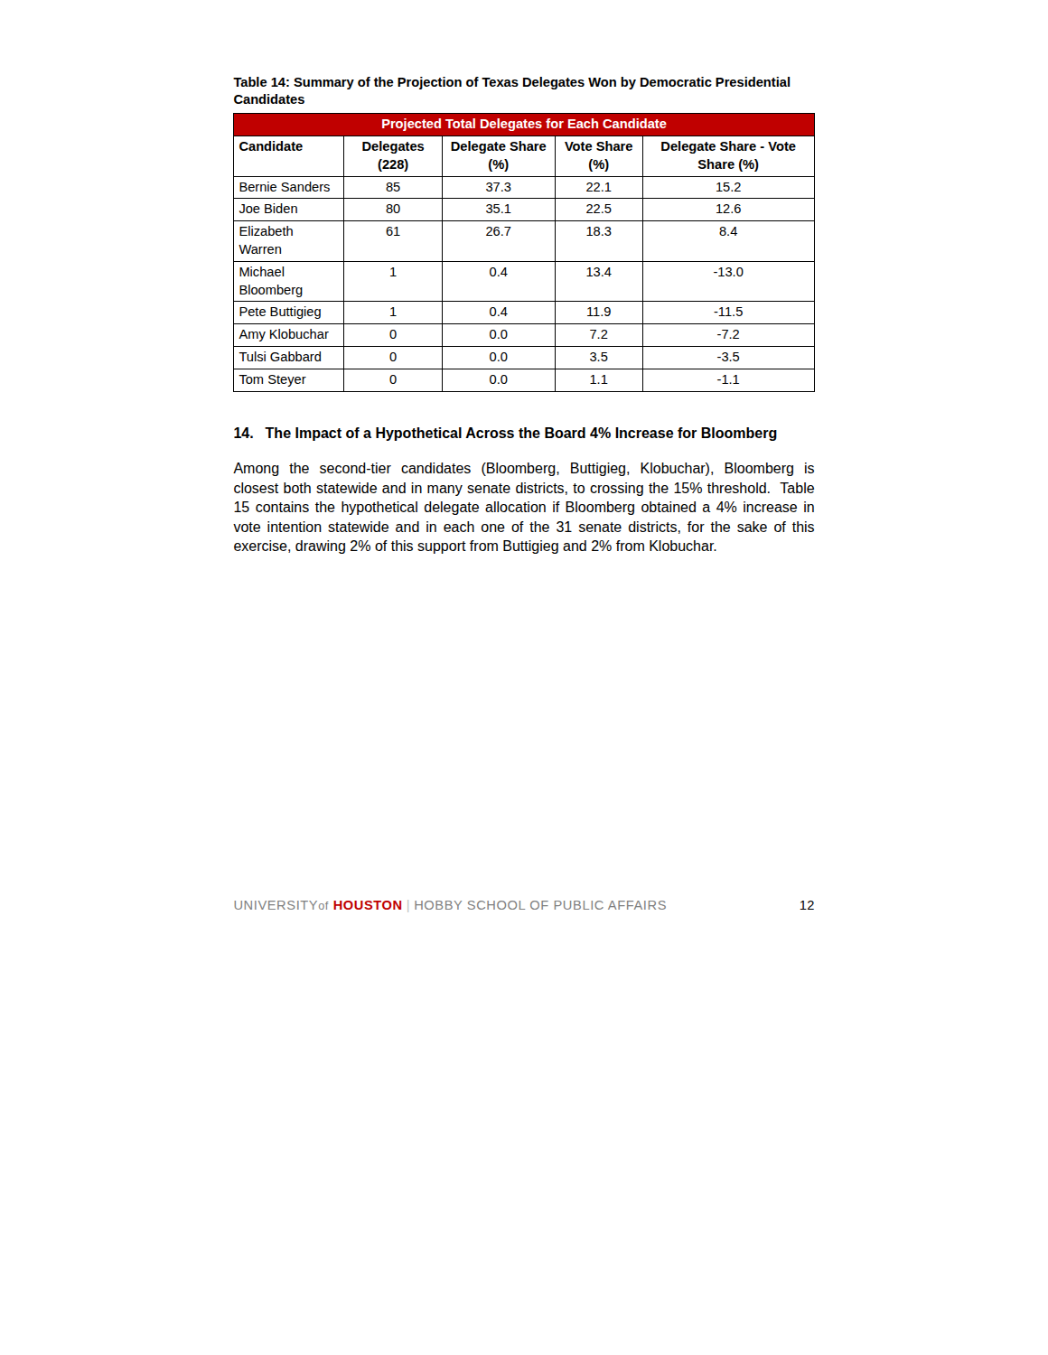Table 14: Summary of the Projection of Texas Delegates Won by Democratic Presidential Candidates
| Projected Total Delegates for Each Candidate |
| --- |
| Candidate | Delegates (228) | Delegate Share (%) | Vote Share (%) | Delegate Share - Vote Share (%) |
| Bernie Sanders | 85 | 37.3 | 22.1 | 15.2 |
| Joe Biden | 80 | 35.1 | 22.5 | 12.6 |
| Elizabeth Warren | 61 | 26.7 | 18.3 | 8.4 |
| Michael Bloomberg | 1 | 0.4 | 13.4 | -13.0 |
| Pete Buttigieg | 1 | 0.4 | 11.9 | -11.5 |
| Amy Klobuchar | 0 | 0.0 | 7.2 | -7.2 |
| Tulsi Gabbard | 0 | 0.0 | 3.5 | -3.5 |
| Tom Steyer | 0 | 0.0 | 1.1 | -1.1 |
14. The Impact of a Hypothetical Across the Board 4% Increase for Bloomberg
Among the second-tier candidates (Bloomberg, Buttigieg, Klobuchar), Bloomberg is closest both statewide and in many senate districts, to crossing the 15% threshold. Table 15 contains the hypothetical delegate allocation if Bloomberg obtained a 4% increase in vote intention statewide and in each one of the 31 senate districts, for the sake of this exercise, drawing 2% of this support from Buttigieg and 2% from Klobuchar.
UNIVERSITY of HOUSTON|HOBBY SCHOOL OF PUBLIC AFFAIRS
12